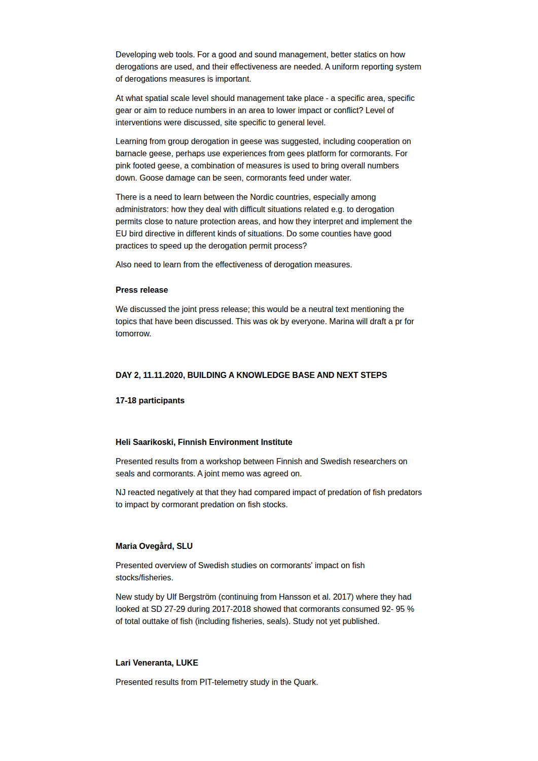Developing web tools. For a good and sound management, better statics on how derogations are used, and their effectiveness are needed. A uniform reporting system of derogations measures is important.
At what spatial scale level should management take place - a specific area, specific gear or aim to reduce numbers in an area to lower impact or conflict? Level of interventions were discussed, site specific to general level.
Learning from group derogation in geese was suggested, including cooperation on barnacle geese, perhaps use experiences from gees platform for cormorants. For pink footed geese, a combination of measures is used to bring overall numbers down. Goose damage can be seen, cormorants feed under water.
There is a need to learn between the Nordic countries, especially among administrators: how they deal with difficult situations related e.g. to derogation permits close to nature protection areas, and how they interpret and implement the EU bird directive in different kinds of situations. Do some counties have good practices to speed up the derogation permit process?
Also need to learn from the effectiveness of derogation measures.
Press release
We discussed the joint press release; this would be a neutral text mentioning the topics that have been discussed. This was ok by everyone. Marina will draft a pr for tomorrow.
DAY 2, 11.11.2020, BUILDING A KNOWLEDGE BASE AND NEXT STEPS
17-18 participants
Heli Saarikoski, Finnish Environment Institute
Presented results from a workshop between Finnish and Swedish researchers on seals and cormorants. A joint memo was agreed on.
NJ reacted negatively at that they had compared impact of predation of fish predators to impact by cormorant predation on fish stocks.
Maria Ovegård, SLU
Presented overview of Swedish studies on cormorants' impact on fish stocks/fisheries.
New study by Ulf Bergström (continuing from Hansson et al. 2017) where they had looked at SD 27-29 during 2017-2018 showed that cormorants consumed 92- 95 % of total outtake of fish (including fisheries, seals). Study not yet published.
Lari Veneranta, LUKE
Presented results from PIT-telemetry study in the Quark.